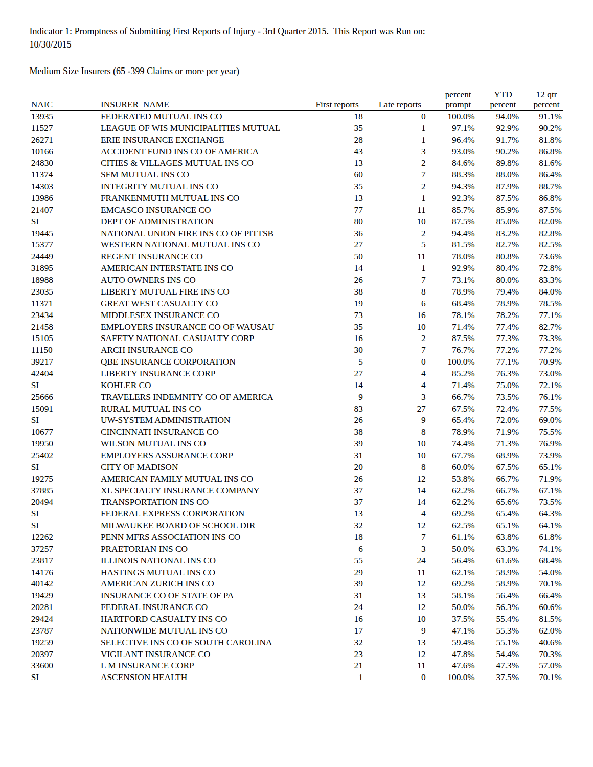Indicator 1: Promptness of Submitting First Reports of Injury - 3rd Quarter 2015. This Report was Run on: 10/30/2015
Medium Size Insurers (65 -399 Claims or more per year)
| | | | | percent | YTD | 12 qtr |
| --- | --- | --- | --- | --- | --- | --- |
| NAIC | INSURER NAME | First reports | Late reports | prompt | percent | percent |
| 13935 | FEDERATED MUTUAL INS CO | 18 | 0 | 100.0% | 94.0% | 91.1% |
| 11527 | LEAGUE OF WIS MUNICIPALITIES MUTUAL | 35 | 1 | 97.1% | 92.9% | 90.2% |
| 26271 | ERIE INSURANCE EXCHANGE | 28 | 1 | 96.4% | 91.7% | 81.8% |
| 10166 | ACCIDENT FUND INS CO OF AMERICA | 43 | 3 | 93.0% | 90.2% | 86.8% |
| 24830 | CITIES & VILLAGES MUTUAL INS CO | 13 | 2 | 84.6% | 89.8% | 81.6% |
| 11374 | SFM MUTUAL INS CO | 60 | 7 | 88.3% | 88.0% | 86.4% |
| 14303 | INTEGRITY MUTUAL INS CO | 35 | 2 | 94.3% | 87.9% | 88.7% |
| 13986 | FRANKENMUTH MUTUAL INS CO | 13 | 1 | 92.3% | 87.5% | 86.8% |
| 21407 | EMCASCO INSURANCE CO | 77 | 11 | 85.7% | 85.9% | 87.5% |
| SI | DEPT OF ADMINISTRATION | 80 | 10 | 87.5% | 85.0% | 82.0% |
| 19445 | NATIONAL UNION FIRE INS CO OF PITTSB | 36 | 2 | 94.4% | 83.2% | 82.8% |
| 15377 | WESTERN NATIONAL MUTUAL INS CO | 27 | 5 | 81.5% | 82.7% | 82.5% |
| 24449 | REGENT INSURANCE CO | 50 | 11 | 78.0% | 80.8% | 73.6% |
| 31895 | AMERICAN INTERSTATE INS CO | 14 | 1 | 92.9% | 80.4% | 72.8% |
| 18988 | AUTO OWNERS INS CO | 26 | 7 | 73.1% | 80.0% | 83.3% |
| 23035 | LIBERTY MUTUAL FIRE INS CO | 38 | 8 | 78.9% | 79.4% | 84.0% |
| 11371 | GREAT WEST CASUALTY CO | 19 | 6 | 68.4% | 78.9% | 78.5% |
| 23434 | MIDDLESEX INSURANCE CO | 73 | 16 | 78.1% | 78.2% | 77.1% |
| 21458 | EMPLOYERS INSURANCE CO OF WAUSAU | 35 | 10 | 71.4% | 77.4% | 82.7% |
| 15105 | SAFETY NATIONAL CASUALTY CORP | 16 | 2 | 87.5% | 77.3% | 73.3% |
| 11150 | ARCH INSURANCE CO | 30 | 7 | 76.7% | 77.2% | 77.2% |
| 39217 | QBE INSURANCE CORPORATION | 5 | 0 | 100.0% | 77.1% | 70.9% |
| 42404 | LIBERTY INSURANCE CORP | 27 | 4 | 85.2% | 76.3% | 73.0% |
| SI | KOHLER CO | 14 | 4 | 71.4% | 75.0% | 72.1% |
| 25666 | TRAVELERS INDEMNITY CO OF AMERICA | 9 | 3 | 66.7% | 73.5% | 76.1% |
| 15091 | RURAL MUTUAL INS CO | 83 | 27 | 67.5% | 72.4% | 77.5% |
| SI | UW-SYSTEM ADMINISTRATION | 26 | 9 | 65.4% | 72.0% | 69.0% |
| 10677 | CINCINNATI INSURANCE CO | 38 | 8 | 78.9% | 71.9% | 75.5% |
| 19950 | WILSON MUTUAL INS CO | 39 | 10 | 74.4% | 71.3% | 76.9% |
| 25402 | EMPLOYERS ASSURANCE CORP | 31 | 10 | 67.7% | 68.9% | 73.9% |
| SI | CITY OF MADISON | 20 | 8 | 60.0% | 67.5% | 65.1% |
| 19275 | AMERICAN FAMILY MUTUAL INS CO | 26 | 12 | 53.8% | 66.7% | 71.9% |
| 37885 | XL SPECIALTY INSURANCE COMPANY | 37 | 14 | 62.2% | 66.7% | 67.1% |
| 20494 | TRANSPORTATION INS CO | 37 | 14 | 62.2% | 65.6% | 73.5% |
| SI | FEDERAL EXPRESS CORPORATION | 13 | 4 | 69.2% | 65.4% | 64.3% |
| SI | MILWAUKEE BOARD OF SCHOOL DIR | 32 | 12 | 62.5% | 65.1% | 64.1% |
| 12262 | PENN MFRS ASSOCIATION INS CO | 18 | 7 | 61.1% | 63.8% | 61.8% |
| 37257 | PRAETORIAN INS CO | 6 | 3 | 50.0% | 63.3% | 74.1% |
| 23817 | ILLINOIS NATIONAL INS CO | 55 | 24 | 56.4% | 61.6% | 68.4% |
| 14176 | HASTINGS MUTUAL INS CO | 29 | 11 | 62.1% | 58.9% | 54.0% |
| 40142 | AMERICAN ZURICH INS CO | 39 | 12 | 69.2% | 58.9% | 70.1% |
| 19429 | INSURANCE CO OF STATE OF PA | 31 | 13 | 58.1% | 56.4% | 66.4% |
| 20281 | FEDERAL INSURANCE CO | 24 | 12 | 50.0% | 56.3% | 60.6% |
| 29424 | HARTFORD CASUALTY INS CO | 16 | 10 | 37.5% | 55.4% | 81.5% |
| 23787 | NATIONWIDE MUTUAL INS CO | 17 | 9 | 47.1% | 55.3% | 62.0% |
| 19259 | SELECTIVE INS CO OF SOUTH CAROLINA | 32 | 13 | 59.4% | 55.1% | 40.6% |
| 20397 | VIGILANT INSURANCE CO | 23 | 12 | 47.8% | 54.4% | 70.3% |
| 33600 | L M INSURANCE CORP | 21 | 11 | 47.6% | 47.3% | 57.0% |
| SI | ASCENSION HEALTH | 1 | 0 | 100.0% | 37.5% | 70.1% |